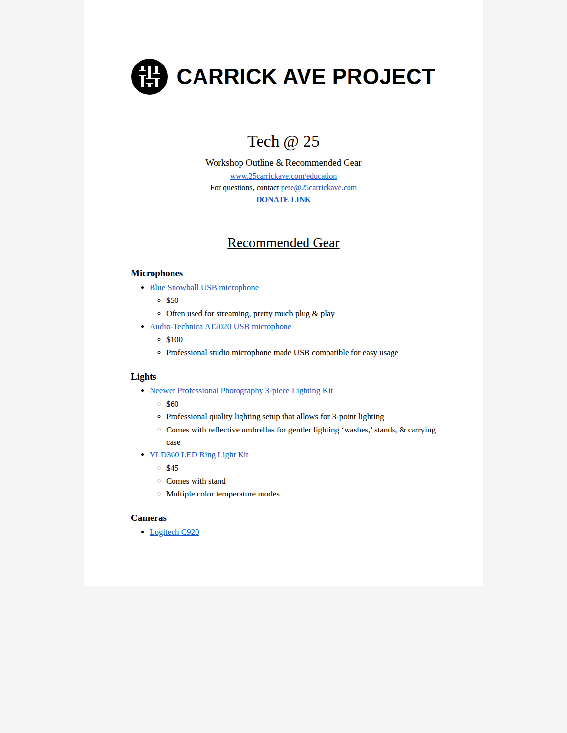CARRICK AVE PROJECT
Tech @ 25
Workshop Outline & Recommended Gear
www.25carrickave.com/education
For questions, contact pete@25carrickave.com
DONATE LINK
Recommended Gear
Microphones
Blue Snowball USB microphone
$50
Often used for streaming, pretty much plug & play
Audio-Technica AT2020 USB microphone
$100
Professional studio microphone made USB compatible for easy usage
Lights
Neewer Professional Photography 3-piece Lighting Kit
$60
Professional quality lighting setup that allows for 3-point lighting
Comes with reflective umbrellas for gentler lighting ‘washes,’ stands, & carrying case
VLD360 LED Ring Light Kit
$45
Comes with stand
Multiple color temperature modes
Cameras
Logitech C920